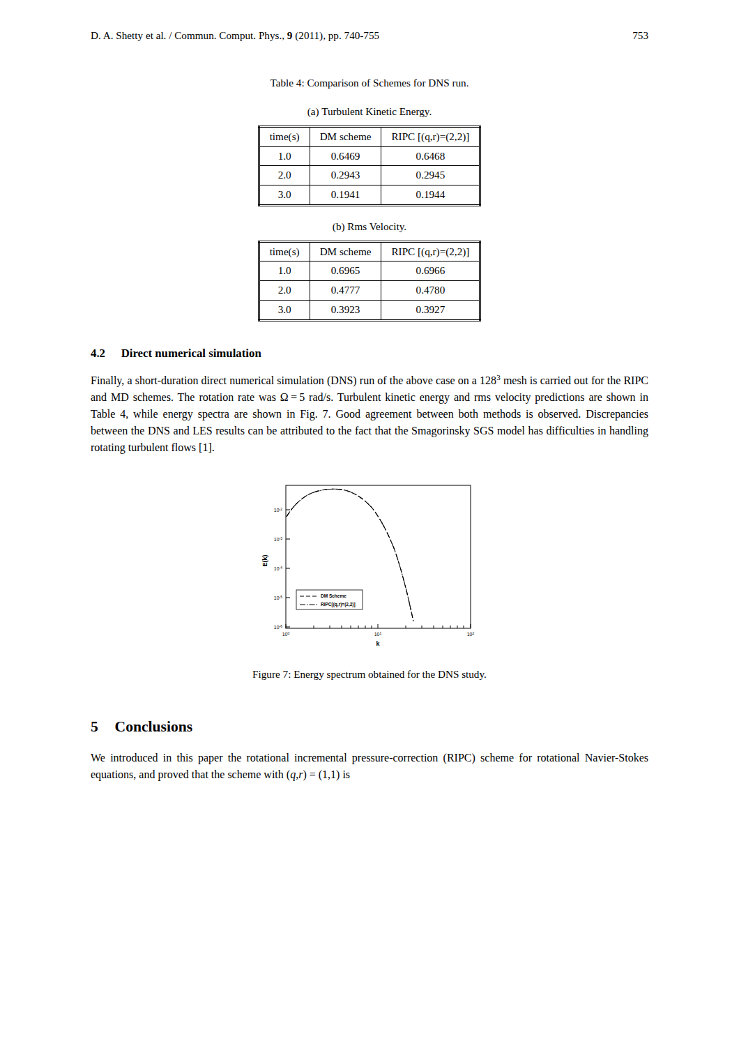D. A. Shetty et al. / Commun. Comput. Phys., 9 (2011), pp. 740-755 753
Table 4: Comparison of Schemes for DNS run.
(a) Turbulent Kinetic Energy.
| time(s) | DM scheme | RIPC [(q,r)=(2,2)] |
| --- | --- | --- |
| 1.0 | 0.6469 | 0.6468 |
| 2.0 | 0.2943 | 0.2945 |
| 3.0 | 0.1941 | 0.1944 |
(b) Rms Velocity.
| time(s) | DM scheme | RIPC [(q,r)=(2,2)] |
| --- | --- | --- |
| 1.0 | 0.6965 | 0.6966 |
| 2.0 | 0.4777 | 0.4780 |
| 3.0 | 0.3923 | 0.3927 |
4.2 Direct numerical simulation
Finally, a short-duration direct numerical simulation (DNS) run of the above case on a 1283 mesh is carried out for the RIPC and MD schemes. The rotation rate was Ω = 5 rad/s. Turbulent kinetic energy and rms velocity predictions are shown in Table 4, while energy spectra are shown in Fig. 7. Good agreement between both methods is observed. Discrepancies between the DNS and LES results can be attributed to the fact that the Smagorinsky SGS model has difficulties in handling rotating turbulent flows [1].
E(k) k 10-2 10-3 10-4 10-5 10-6 100 101 102 DM Scheme RIPC[(q,r)=(2,2)]
Figure 7: Energy spectrum obtained for the DNS study.
5 Conclusions
We introduced in this paper the rotational incremental pressure-correction (RIPC) scheme for rotational Navier-Stokes equations, and proved that the scheme with (q,r) = (1,1) is